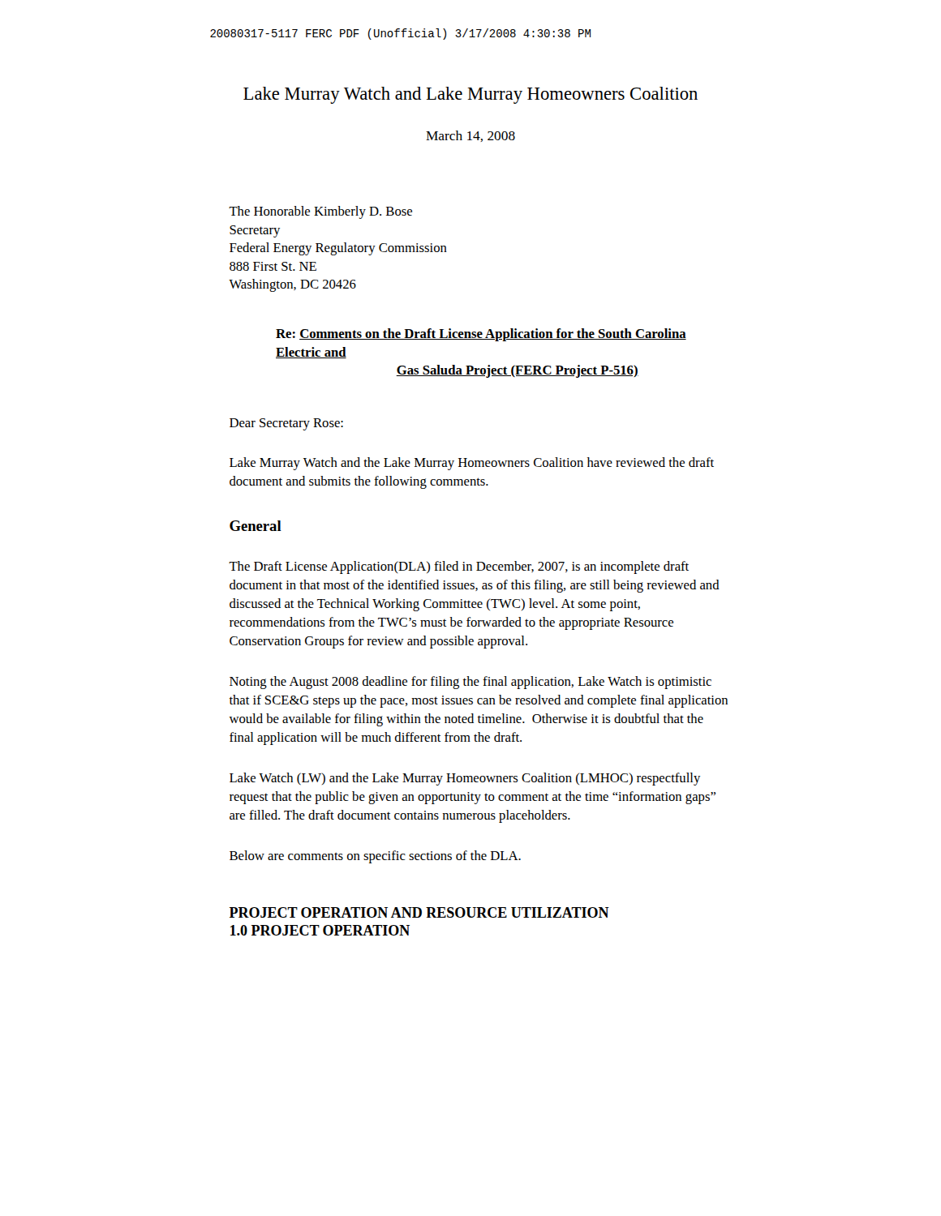20080317-5117 FERC PDF (Unofficial) 3/17/2008 4:30:38 PM
Lake Murray Watch and Lake Murray Homeowners Coalition
March 14, 2008
The Honorable Kimberly D. Bose
Secretary
Federal Energy Regulatory Commission
888 First St. NE
Washington, DC 20426
Re: Comments on the Draft License Application for the South Carolina Electric and Gas Saluda Project (FERC Project P-516)
Dear Secretary Rose:
Lake Murray Watch and the Lake Murray Homeowners Coalition have reviewed the draft document and submits the following comments.
General
The Draft License Application(DLA) filed in December, 2007, is an incomplete draft document in that most of the identified issues, as of this filing, are still being reviewed and discussed at the Technical Working Committee (TWC) level. At some point, recommendations from the TWC’s must be forwarded to the appropriate Resource Conservation Groups for review and possible approval.
Noting the August 2008 deadline for filing the final application, Lake Watch is optimistic that if SCE&G steps up the pace, most issues can be resolved and complete final application would be available for filing within the noted timeline. Otherwise it is doubtful that the final application will be much different from the draft.
Lake Watch (LW) and the Lake Murray Homeowners Coalition (LMHOC) respectfully request that the public be given an opportunity to comment at the time “information gaps” are filled. The draft document contains numerous placeholders.
Below are comments on specific sections of the DLA.
PROJECT OPERATION AND RESOURCE UTILIZATION 1.0 PROJECT OPERATION